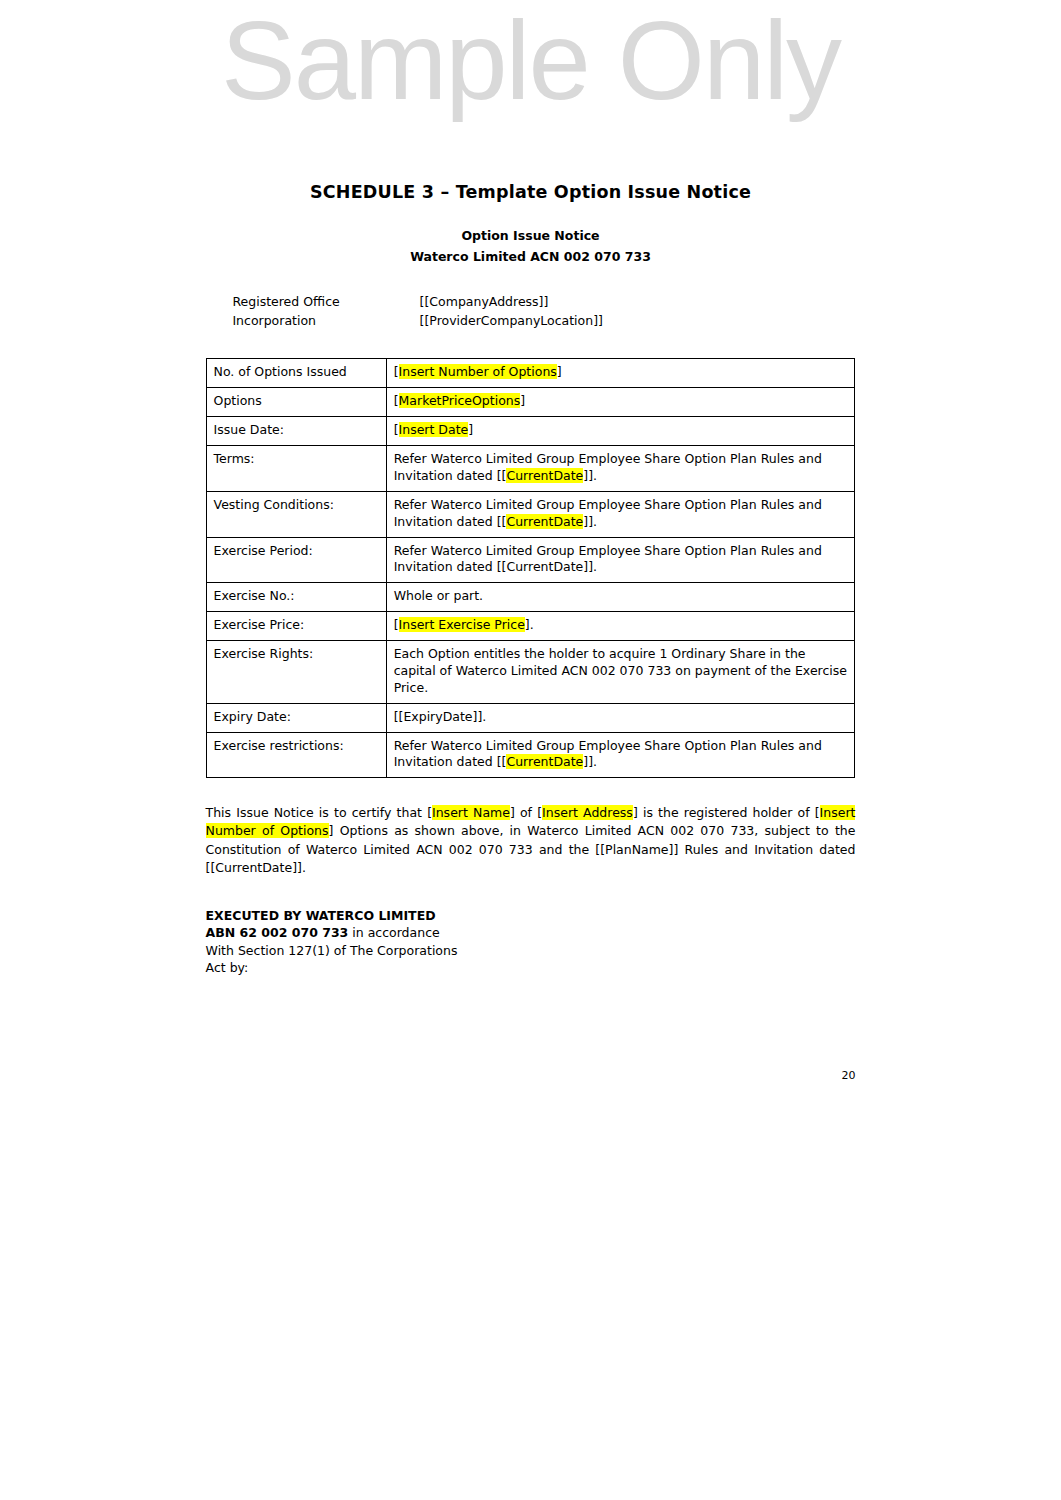Sample Only
SCHEDULE 3 – Template Option Issue Notice
Option Issue Notice
Waterco Limited ACN 002 070 733
| Registered Office | [[CompanyAddress]] |
| Incorporation | [[ProviderCompanyLocation]] |
| No. of Options Issued | [ Insert Number of Options ] |
| Options | [ MarketPriceOptions ] |
| Issue Date: | [ Insert Date ] |
| Terms: | Refer Waterco Limited Group Employee Share Option Plan Rules and Invitation dated [[ CurrentDate ]]. |
| Vesting Conditions: | Refer Waterco Limited Group Employee Share Option Plan Rules and Invitation dated [[ CurrentDate ]]. |
| Exercise Period: | Refer Waterco Limited Group Employee Share Option Plan Rules and Invitation dated [[CurrentDate]]. |
| Exercise No.: | Whole or part. |
| Exercise Price: | [ Insert Exercise Price ]. |
| Exercise Rights: | Each Option entitles the holder to acquire 1 Ordinary Share in the capital of Waterco Limited ACN 002 070 733 on payment of the Exercise Price. |
| Expiry Date: | [[ExpiryDate]]. |
| Exercise restrictions: | Refer Waterco Limited Group Employee Share Option Plan Rules and Invitation dated [[ CurrentDate ]]. |
This Issue Notice is to certify that [Insert Name] of [Insert Address] is the registered holder of [Insert Number of Options] Options as shown above, in Waterco Limited ACN 002 070 733, subject to the Constitution of Waterco Limited ACN 002 070 733 and the [[PlanName]] Rules and Invitation dated [[CurrentDate]].
EXECUTED BY WATERCO LIMITED
ABN 62 002 070 733 in accordance
With Section 127(1) of The Corporations
Act by:
20